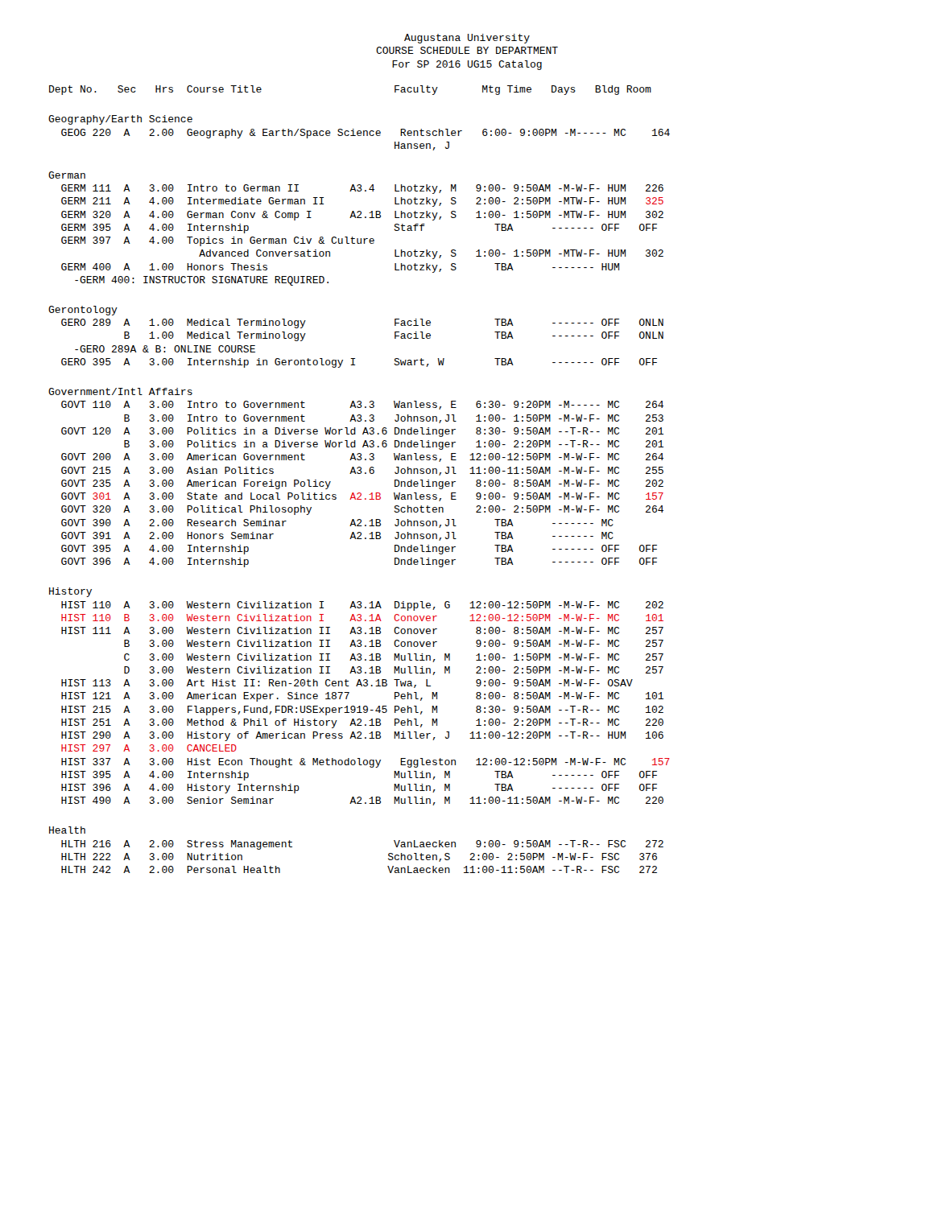Augustana University
COURSE SCHEDULE BY DEPARTMENT
For SP 2016 UG15 Catalog
Dept No.   Sec   Hrs  Course Title                     Faculty       Mtg Time   Days   Bldg Room
Geography/Earth Science
  GEOG 220  A   2.00  Geography & Earth/Space Science   Rentschler   6:00- 9:00PM -M----- MC    164
                                                       Hansen, J
German
  GERM 111  A   3.00  Intro to German II        A3.4   Lhotzky, M   9:00- 9:50AM -M-W-F- HUM   226
  GERM 211  A   4.00  Intermediate German II           Lhotzky, S   2:00- 2:50PM -MTW-F- HUM   325
  GERM 320  A   4.00  German Conv & Comp I      A2.1B  Lhotzky, S   1:00- 1:50PM -MTW-F- HUM   302
  GERM 395  A   4.00  Internship                       Staff           TBA      ------- OFF   OFF
  GERM 397  A   4.00  Topics in German Civ & Culture
                        Advanced Conversation          Lhotzky, S   1:00- 1:50PM -MTW-F- HUM   302
  GERM 400  A   1.00  Honors Thesis                    Lhotzky, S      TBA      ------- HUM
    -GERM 400: INSTRUCTOR SIGNATURE REQUIRED.
Gerontology
  GERO 289  A   1.00  Medical Terminology              Facile          TBA      ------- OFF   ONLN
            B   1.00  Medical Terminology              Facile          TBA      ------- OFF   ONLN
    -GERO 289A & B: ONLINE COURSE
  GERO 395  A   3.00  Internship in Gerontology I      Swart, W        TBA      ------- OFF   OFF
Government/Intl Affairs
  GOVT 110  A   3.00  Intro to Government       A3.3   Wanless, E   6:30- 9:20PM -M----- MC    264
            B   3.00  Intro to Government       A3.3   Johnson,Jl   1:00- 1:50PM -M-W-F- MC    253
  GOVT 120  A   3.00  Politics in a Diverse World A3.6 Dndelinger   8:30- 9:50AM --T-R-- MC    201
            B   3.00  Politics in a Diverse World A3.6 Dndelinger   1:00- 2:20PM --T-R-- MC    201
  GOVT 200  A   3.00  American Government       A3.3   Wanless, E  12:00-12:50PM -M-W-F- MC    264
  GOVT 215  A   3.00  Asian Politics            A3.6   Johnson,Jl  11:00-11:50AM -M-W-F- MC    255
  GOVT 235  A   3.00  American Foreign Policy          Dndelinger   8:00- 8:50AM -M-W-F- MC    202
  GOVT 301  A   3.00  State and Local Politics  A2.1B  Wanless, E   9:00- 9:50AM -M-W-F- MC    157
  GOVT 320  A   3.00  Political Philosophy             Schotten     2:00- 2:50PM -M-W-F- MC    264
  GOVT 390  A   2.00  Research Seminar          A2.1B  Johnson,Jl      TBA      ------- MC
  GOVT 391  A   2.00  Honors Seminar            A2.1B  Johnson,Jl      TBA      ------- MC
  GOVT 395  A   4.00  Internship                       Dndelinger      TBA      ------- OFF   OFF
  GOVT 396  A   4.00  Internship                       Dndelinger      TBA      ------- OFF   OFF
History
  HIST 110  A   3.00  Western Civilization I    A3.1A  Dipple, G   12:00-12:50PM -M-W-F- MC    202
  HIST 110  B   3.00  Western Civilization I    A3.1A  Conover     12:00-12:50PM -M-W-F- MC    101
  HIST 111  A   3.00  Western Civilization II   A3.1B  Conover      8:00- 8:50AM -M-W-F- MC    257
            B   3.00  Western Civilization II   A3.1B  Conover      9:00- 9:50AM -M-W-F- MC    257
            C   3.00  Western Civilization II   A3.1B  Mullin, M    1:00- 1:50PM -M-W-F- MC    257
            D   3.00  Western Civilization II   A3.1B  Mullin, M    2:00- 2:50PM -M-W-F- MC    257
  HIST 113  A   3.00  Art Hist II: Ren-20th Cent A3.1B Twa, L       9:00- 9:50AM -M-W-F- OSAV
  HIST 121  A   3.00  American Exper. Since 1877       Pehl, M      8:00- 8:50AM -M-W-F- MC    101
  HIST 215  A   3.00  Flappers,Fund,FDR:USExper1919-45 Pehl, M      8:30- 9:50AM --T-R-- MC    102
  HIST 251  A   3.00  Method & Phil of History  A2.1B  Pehl, M      1:00- 2:20PM --T-R-- MC    220
  HIST 290  A   3.00  History of American Press A2.1B  Miller, J   11:00-12:20PM --T-R-- HUM   106
  HIST 297  A   3.00  CANCELED
  HIST 337  A   3.00  Hist Econ Thought & Methodology   Eggleston   12:00-12:50PM -M-W-F- MC    157
  HIST 395  A   4.00  Internship                       Mullin, M       TBA      ------- OFF   OFF
  HIST 396  A   4.00  History Internship               Mullin, M       TBA      ------- OFF   OFF
  HIST 490  A   3.00  Senior Seminar            A2.1B  Mullin, M   11:00-11:50AM -M-W-F- MC    220
Health
  HLTH 216  A   2.00  Stress Management                VanLaecken   9:00- 9:50AM --T-R-- FSC   272
  HLTH 222  A   3.00  Nutrition                       Scholten,S   2:00- 2:50PM -M-W-F- FSC   376
  HLTH 242  A   2.00  Personal Health                 VanLaecken  11:00-11:50AM --T-R-- FSC   272